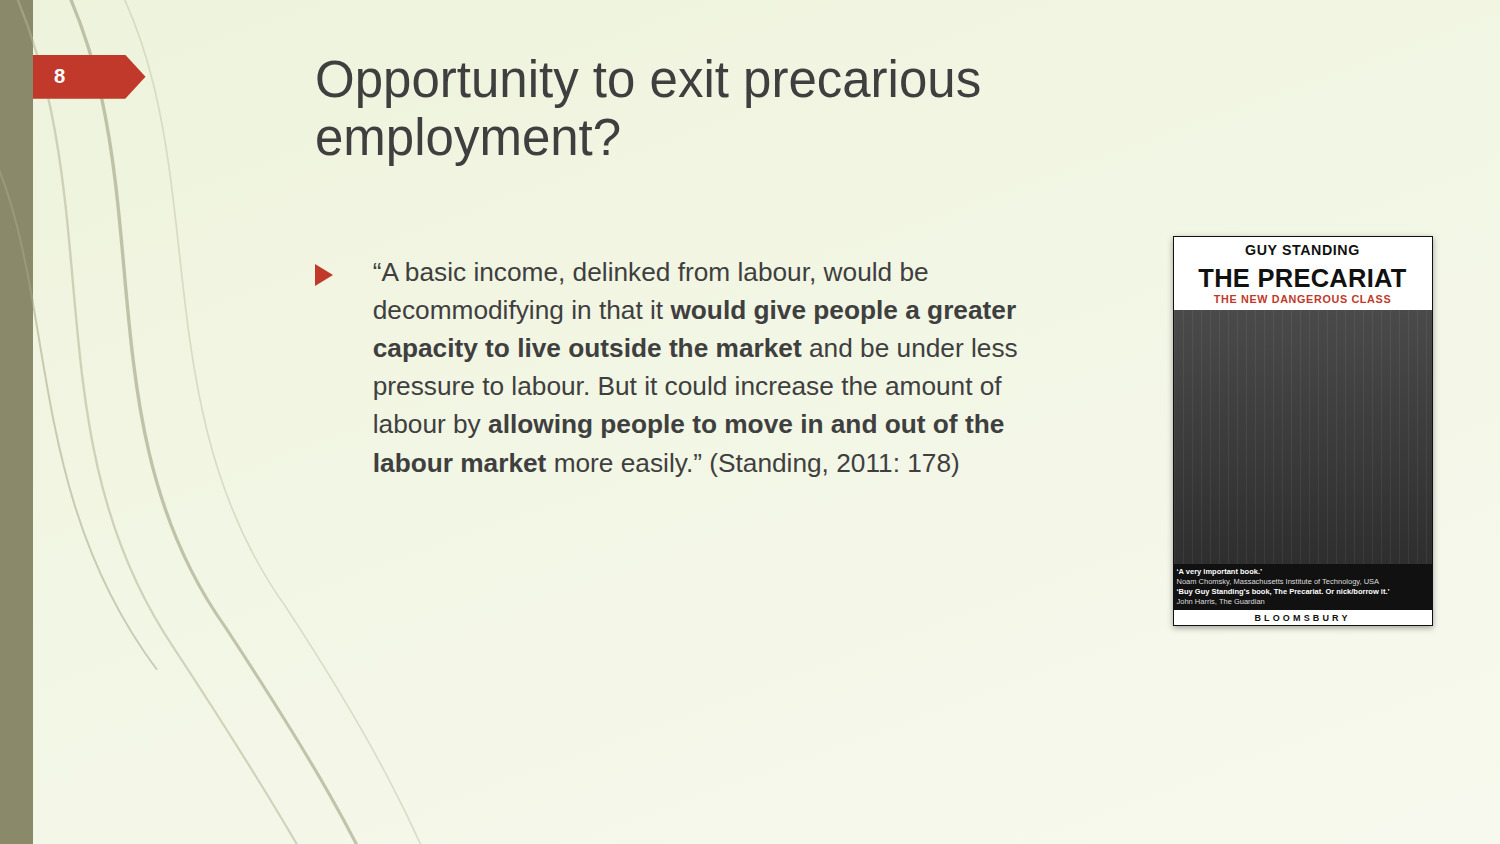8
Opportunity to exit precarious employment?
“A basic income, delinked from labour, would be decommodifying in that it would give people a greater capacity to live outside the market and be under less pressure to labour. But it could increase the amount of labour by allowing people to move in and out of the labour market more easily.” (Standing, 2011: 178)
GUY STANDING
THE PRECARIAT THE NEW DANGEROUS CLASS
‘A very important book.’
Noam Chomsky, Massachusetts Institute of Technology, USA
‘Buy Guy Standing’s book, The Precariat. Or nick/borrow it.’
John Harris, The Guardian
BLOOMSBURY